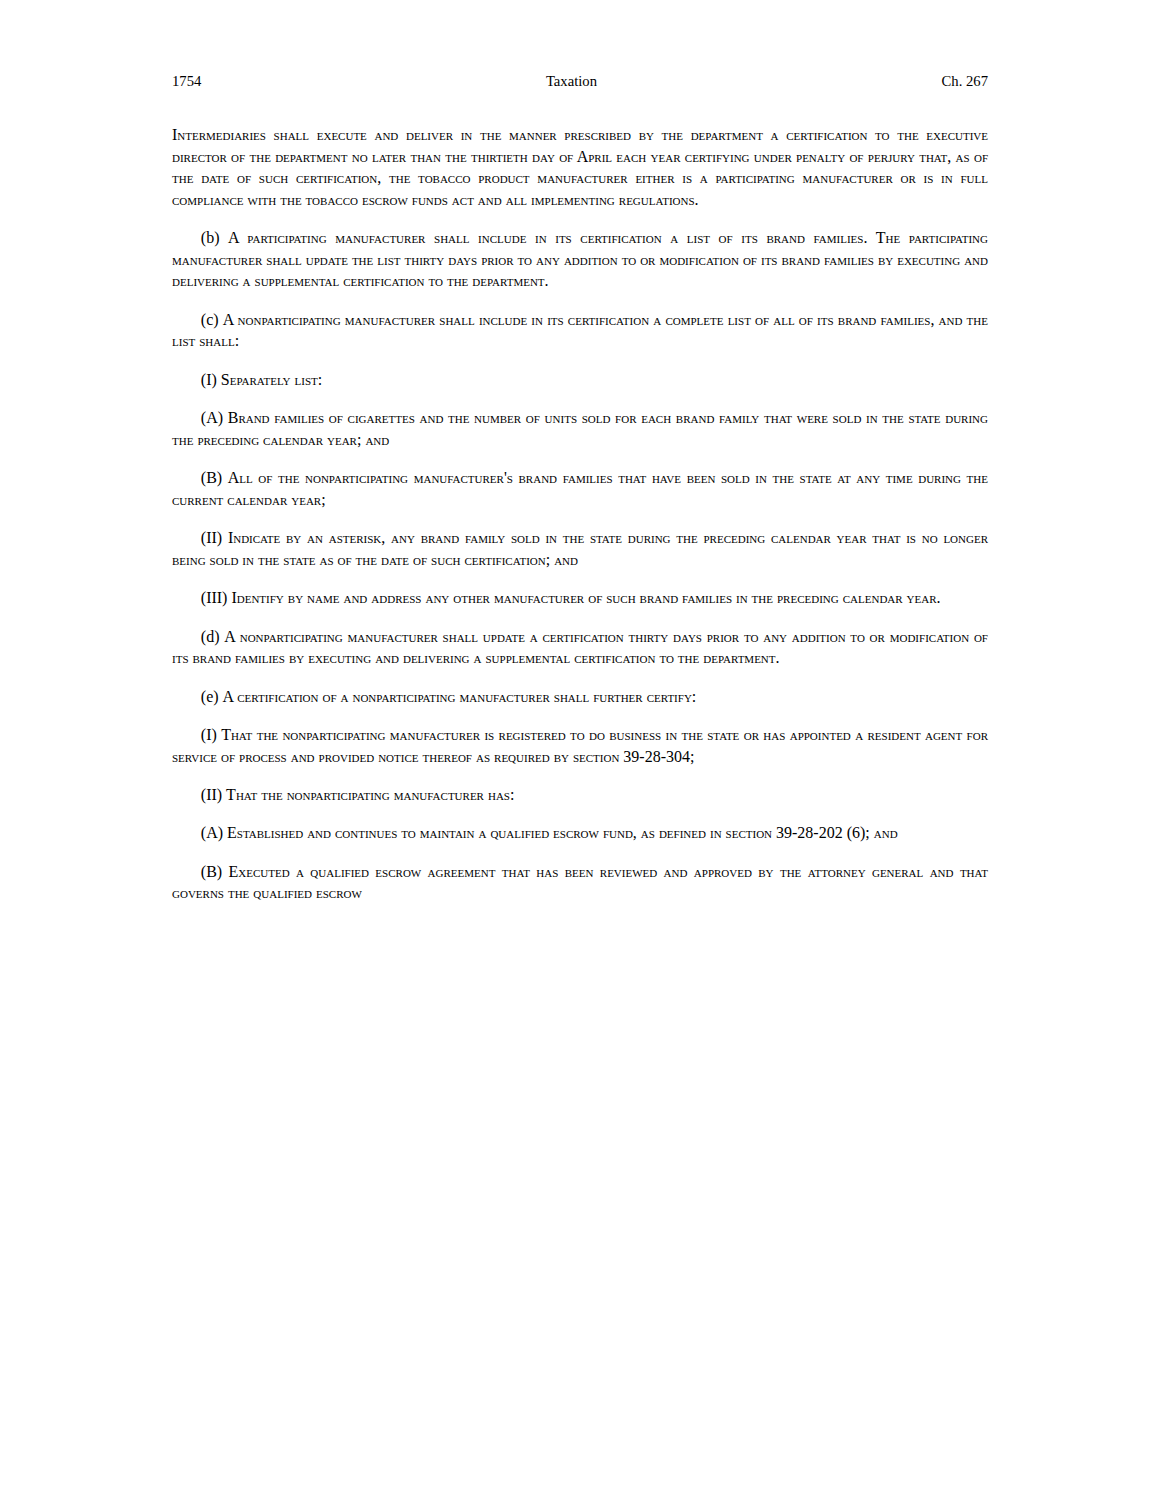1754 Taxation Ch. 267
Intermediaries shall execute and deliver in the manner prescribed by the department a certification to the executive director of the department no later than the thirtieth day of April each year certifying under penalty of perjury that, as of the date of such certification, the tobacco product manufacturer either is a participating manufacturer or is in full compliance with the tobacco escrow funds act and all implementing regulations.
(b) A participating manufacturer shall include in its certification a list of its brand families. The participating manufacturer shall update the list thirty days prior to any addition to or modification of its brand families by executing and delivering a supplemental certification to the department.
(c) A nonparticipating manufacturer shall include in its certification a complete list of all of its brand families, and the list shall:
(I) Separately list:
(A) Brand families of cigarettes and the number of units sold for each brand family that were sold in the state during the preceding calendar year; and
(B) All of the nonparticipating manufacturer's brand families that have been sold in the state at any time during the current calendar year;
(II) Indicate by an asterisk, any brand family sold in the state during the preceding calendar year that is no longer being sold in the state as of the date of such certification; and
(III) Identify by name and address any other manufacturer of such brand families in the preceding calendar year.
(d) A nonparticipating manufacturer shall update a certification thirty days prior to any addition to or modification of its brand families by executing and delivering a supplemental certification to the department.
(e) A certification of a nonparticipating manufacturer shall further certify:
(I) That the nonparticipating manufacturer is registered to do business in the state or has appointed a resident agent for service of process and provided notice thereof as required by section 39-28-304;
(II) That the nonparticipating manufacturer has:
(A) Established and continues to maintain a qualified escrow fund, as defined in section 39-28-202 (6); and
(B) Executed a qualified escrow agreement that has been reviewed and approved by the attorney general and that governs the qualified escrow